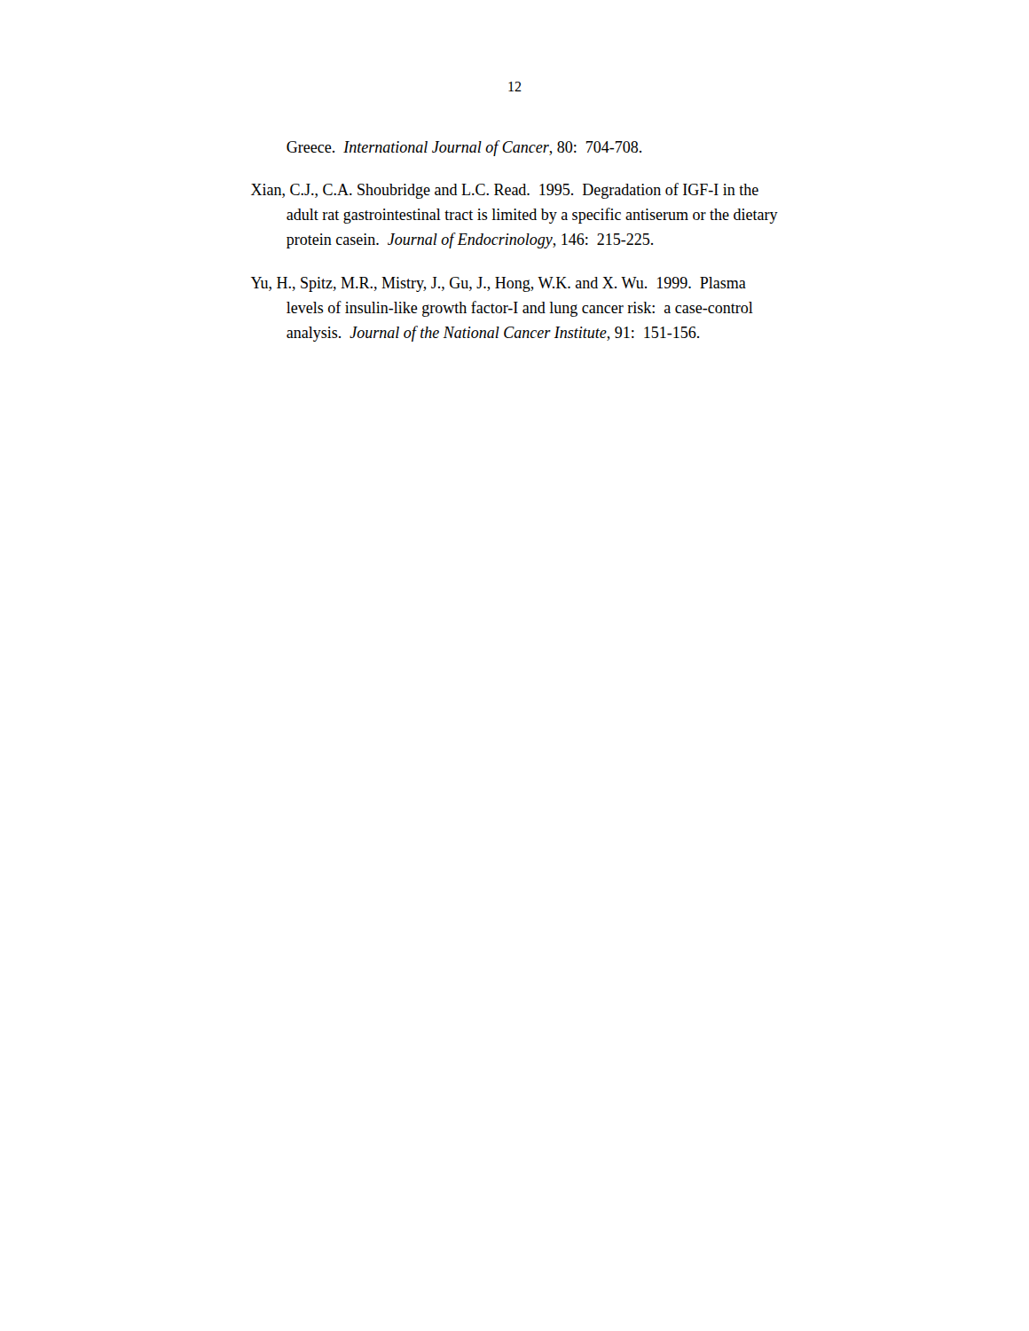12
Greece. International Journal of Cancer, 80: 704-708.
Xian, C.J., C.A. Shoubridge and L.C. Read. 1995. Degradation of IGF-I in the adult rat gastrointestinal tract is limited by a specific antiserum or the dietary protein casein. Journal of Endocrinology, 146: 215-225.
Yu, H., Spitz, M.R., Mistry, J., Gu, J., Hong, W.K. and X. Wu. 1999. Plasma levels of insulin-like growth factor-I and lung cancer risk: a case-control analysis. Journal of the National Cancer Institute, 91: 151-156.